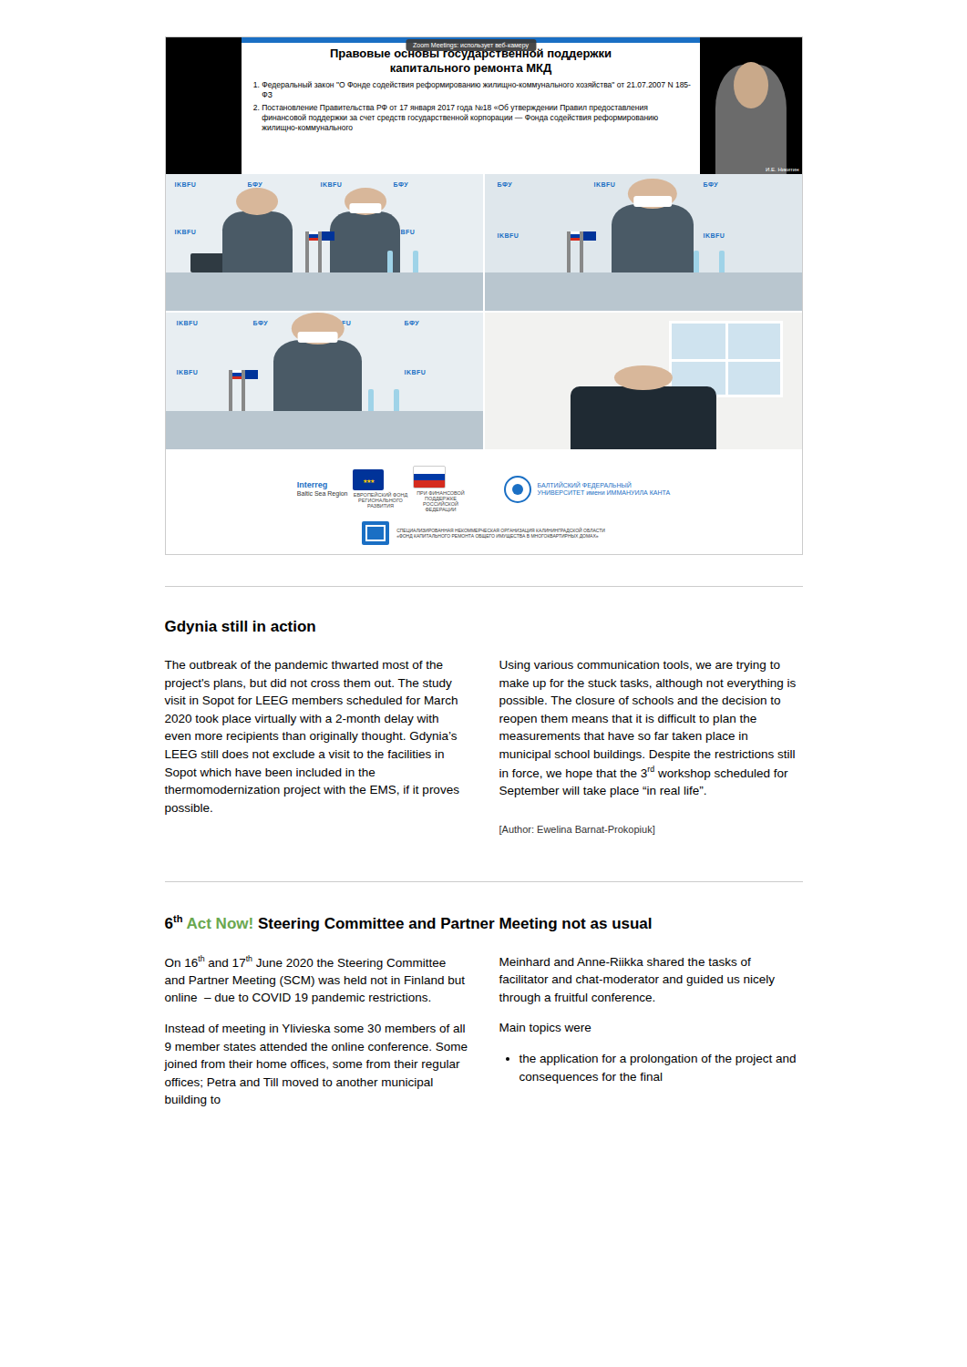Zoom Meetings: использует веб-камеру
Правовые основы государственной поддержки
капитального ремонта МКД
Федеральный закон "О Фонде содействия реформированию жилищно-коммунального хозяйства" от 21.07.2007 N 185-ФЗ
Постановление Правительства РФ от 17 января 2017 года №18 «Об утверждении Правил предоставления финансовой поддержки за счет средств государственной корпорации — Фонда содействия реформированию жилищно-коммунального
И.Е. Никитин
IKBFU БФУ IKBFU БФУ IKBFU IKBFU
БФУ IKBFU БФУ IKBFU IKBFU
IKBFU БФУ IKBFU БФУ IKBFU IKBFU
Interreg
Baltic Sea Region
ЕВРОПЕЙСКИЙ ФОНД РЕГИОНАЛЬНОГО РАЗВИТИЯ
ПРИ ФИНАНСОВОЙ ПОДДЕРЖКЕ РОССИЙСКОЙ ФЕДЕРАЦИИ
БАЛТИЙСКИЙ ФЕДЕРАЛЬНЫЙ
УНИВЕРСИТЕТ имени ИММАНУИЛА КАНТА
СПЕЦИАЛИЗИРОВАННАЯ НЕКОММЕРЧЕСКАЯ ОРГАНИЗАЦИЯ КАЛИНИНГРАДСКОЙ ОБЛАСТИ
«ФОНД КАПИТАЛЬНОГО РЕМОНТА ОБЩЕГО ИМУЩЕСТВА В МНОГОКВАРТИРНЫХ ДОМАХ»
Gdynia still in action
The outbreak of the pandemic thwarted most of the project's plans, but did not cross them out. The study visit in Sopot for LEEG members scheduled for March 2020 took place virtually with a 2-month delay with even more recipients than originally thought. Gdynia’s LEEG still does not exclude a visit to the facilities in Sopot which have been included in the thermomodernization project with the EMS, if it proves possible.
Using various communication tools, we are trying to make up for the stuck tasks, although not everything is possible. The closure of schools and the decision to reopen them means that it is difficult to plan the measurements that have so far taken place in municipal school buildings. Despite the restrictions still in force, we hope that the 3rd workshop scheduled for September will take place “in real life”.
[Author: Ewelina Barnat-Prokopiuk]
6th Act Now! Steering Committee and Partner Meeting not as usual
On 16th and 17th June 2020 the Steering Committee and Partner Meeting (SCM) was held not in Finland but online – due to COVID 19 pandemic restrictions.
Instead of meeting in Ylivieska some 30 members of all 9 member states attended the online conference. Some joined from their home offices, some from their regular offices; Petra and Till moved to another municipal building to
Meinhard and Anne-Riikka shared the tasks of facilitator and chat-moderator and guided us nicely through a fruitful conference.
Main topics were
the application for a prolongation of the project and consequences for the final